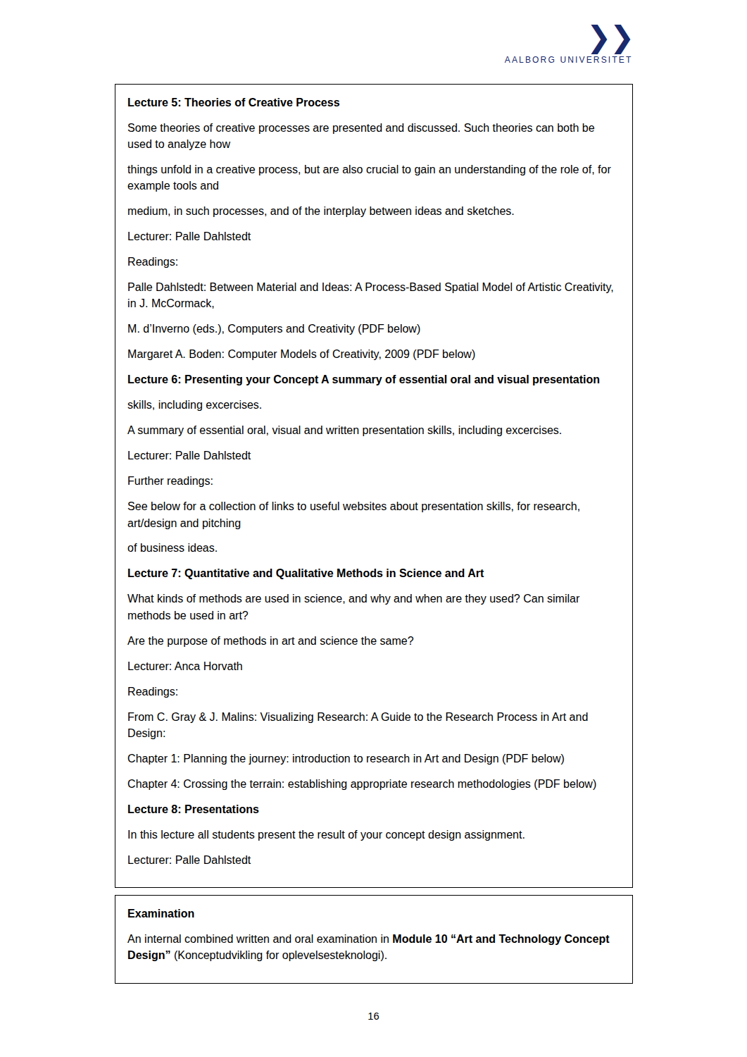❯❯
AALBORG UNIVERSITET
Lecture 5: Theories of Creative Process
Some theories of creative processes are presented and discussed. Such theories can both be used to analyze how
things unfold in a creative process, but are also crucial to gain an understanding of the role of, for example tools and
medium, in such processes, and of the interplay between ideas and sketches.
Lecturer: Palle Dahlstedt
Readings:
Palle Dahlstedt: Between Material and Ideas: A Process-Based Spatial Model of Artistic Creativity, in J. McCormack,
M. d’Inverno (eds.), Computers and Creativity (PDF below)
Margaret A. Boden: Computer Models of Creativity, 2009 (PDF below)
Lecture 6: Presenting your Concept A summary of essential oral and visual presentation
skills, including excercises.
A summary of essential oral, visual and written presentation skills, including excercises.
Lecturer: Palle Dahlstedt
Further readings:
See below for a collection of links to useful websites about presentation skills, for research, art/design and pitching
of business ideas.
Lecture 7: Quantitative and Qualitative Methods in Science and Art
What kinds of methods are used in science, and why and when are they used? Can similar methods be used in art?
Are the purpose of methods in art and science the same?
Lecturer: Anca Horvath
Readings:
From C. Gray & J. Malins: Visualizing Research: A Guide to the Research Process in Art and Design:
Chapter 1: Planning the journey: introduction to research in Art and Design (PDF below)
Chapter 4: Crossing the terrain: establishing appropriate research methodologies (PDF below)
Lecture 8: Presentations
In this lecture all students present the result of your concept design assignment.
Lecturer: Palle Dahlstedt
Examination
An internal combined written and oral examination in Module 10 “Art and Technology Concept Design” (Konceptudvikling for oplevelsesteknologi).
16